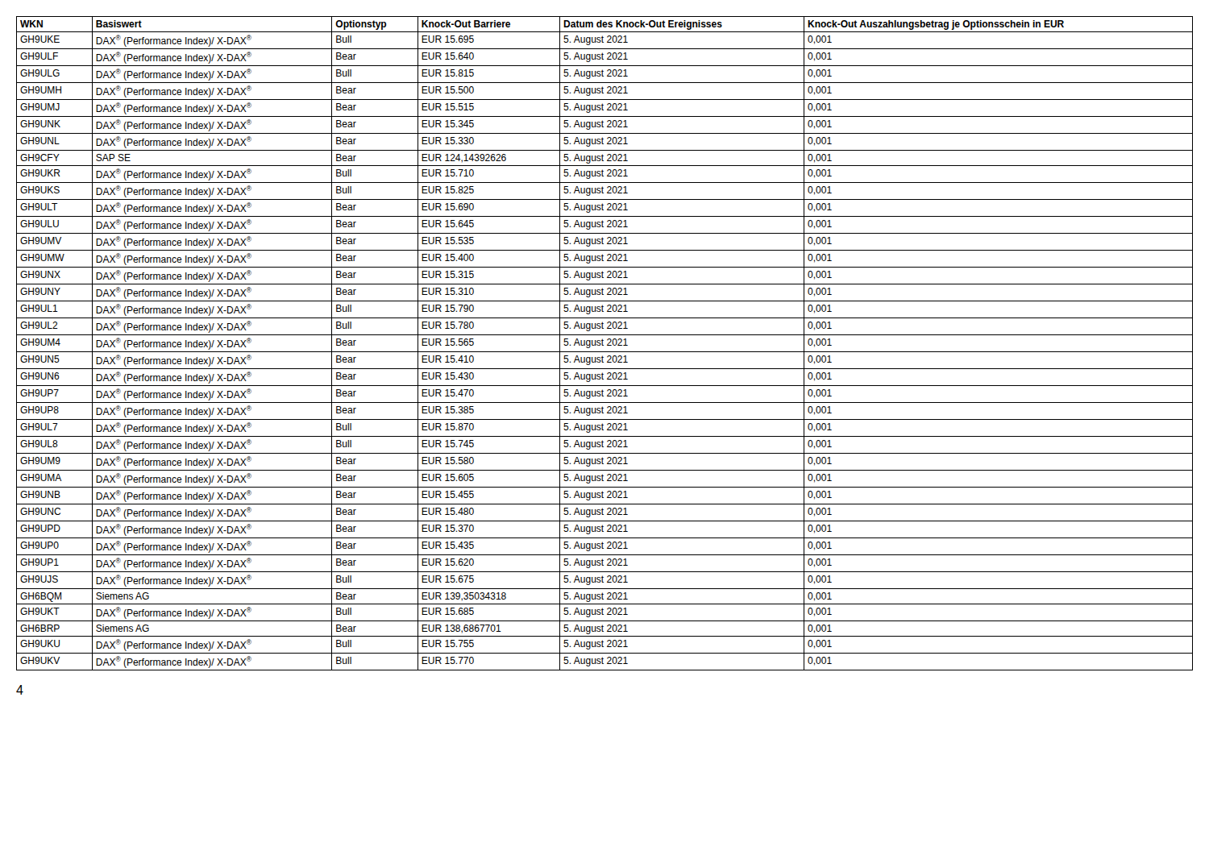| WKN | Basiswert | Optionstyp | Knock-Out Barriere | Datum des Knock-Out Ereignisses | Knock-Out Auszahlungsbetrag je Optionsschein in EUR |
| --- | --- | --- | --- | --- | --- |
| GH9UKE | DAX ® (Performance Index)/ X-DAX ® | Bull | EUR 15.695 | 5. August 2021 | 0,001 |
| GH9ULF | DAX ® (Performance Index)/ X-DAX ® | Bear | EUR 15.640 | 5. August 2021 | 0,001 |
| GH9ULG | DAX ® (Performance Index)/ X-DAX ® | Bull | EUR 15.815 | 5. August 2021 | 0,001 |
| GH9UMH | DAX ® (Performance Index)/ X-DAX ® | Bear | EUR 15.500 | 5. August 2021 | 0,001 |
| GH9UMJ | DAX ® (Performance Index)/ X-DAX ® | Bear | EUR 15.515 | 5. August 2021 | 0,001 |
| GH9UNK | DAX ® (Performance Index)/ X-DAX ® | Bear | EUR 15.345 | 5. August 2021 | 0,001 |
| GH9UNL | DAX ® (Performance Index)/ X-DAX ® | Bear | EUR 15.330 | 5. August 2021 | 0,001 |
| GH9CFY | SAP SE | Bear | EUR 124,14392626 | 5. August 2021 | 0,001 |
| GH9UKR | DAX ® (Performance Index)/ X-DAX ® | Bull | EUR 15.710 | 5. August 2021 | 0,001 |
| GH9UKS | DAX ® (Performance Index)/ X-DAX ® | Bull | EUR 15.825 | 5. August 2021 | 0,001 |
| GH9ULT | DAX ® (Performance Index)/ X-DAX ® | Bear | EUR 15.690 | 5. August 2021 | 0,001 |
| GH9ULU | DAX ® (Performance Index)/ X-DAX ® | Bear | EUR 15.645 | 5. August 2021 | 0,001 |
| GH9UMV | DAX ® (Performance Index)/ X-DAX ® | Bear | EUR 15.535 | 5. August 2021 | 0,001 |
| GH9UMW | DAX ® (Performance Index)/ X-DAX ® | Bear | EUR 15.400 | 5. August 2021 | 0,001 |
| GH9UNX | DAX ® (Performance Index)/ X-DAX ® | Bear | EUR 15.315 | 5. August 2021 | 0,001 |
| GH9UNY | DAX ® (Performance Index)/ X-DAX ® | Bear | EUR 15.310 | 5. August 2021 | 0,001 |
| GH9UL1 | DAX ® (Performance Index)/ X-DAX ® | Bull | EUR 15.790 | 5. August 2021 | 0,001 |
| GH9UL2 | DAX ® (Performance Index)/ X-DAX ® | Bull | EUR 15.780 | 5. August 2021 | 0,001 |
| GH9UM4 | DAX ® (Performance Index)/ X-DAX ® | Bear | EUR 15.565 | 5. August 2021 | 0,001 |
| GH9UN5 | DAX ® (Performance Index)/ X-DAX ® | Bear | EUR 15.410 | 5. August 2021 | 0,001 |
| GH9UN6 | DAX ® (Performance Index)/ X-DAX ® | Bear | EUR 15.430 | 5. August 2021 | 0,001 |
| GH9UP7 | DAX ® (Performance Index)/ X-DAX ® | Bear | EUR 15.470 | 5. August 2021 | 0,001 |
| GH9UP8 | DAX ® (Performance Index)/ X-DAX ® | Bear | EUR 15.385 | 5. August 2021 | 0,001 |
| GH9UL7 | DAX ® (Performance Index)/ X-DAX ® | Bull | EUR 15.870 | 5. August 2021 | 0,001 |
| GH9UL8 | DAX ® (Performance Index)/ X-DAX ® | Bull | EUR 15.745 | 5. August 2021 | 0,001 |
| GH9UM9 | DAX ® (Performance Index)/ X-DAX ® | Bear | EUR 15.580 | 5. August 2021 | 0,001 |
| GH9UMA | DAX ® (Performance Index)/ X-DAX ® | Bear | EUR 15.605 | 5. August 2021 | 0,001 |
| GH9UNB | DAX ® (Performance Index)/ X-DAX ® | Bear | EUR 15.455 | 5. August 2021 | 0,001 |
| GH9UNC | DAX ® (Performance Index)/ X-DAX ® | Bear | EUR 15.480 | 5. August 2021 | 0,001 |
| GH9UPD | DAX ® (Performance Index)/ X-DAX ® | Bear | EUR 15.370 | 5. August 2021 | 0,001 |
| GH9UP0 | DAX ® (Performance Index)/ X-DAX ® | Bear | EUR 15.435 | 5. August 2021 | 0,001 |
| GH9UP1 | DAX ® (Performance Index)/ X-DAX ® | Bear | EUR 15.620 | 5. August 2021 | 0,001 |
| GH9UJS | DAX ® (Performance Index)/ X-DAX ® | Bull | EUR 15.675 | 5. August 2021 | 0,001 |
| GH6BQM | Siemens AG | Bear | EUR 139,35034318 | 5. August 2021 | 0,001 |
| GH9UKT | DAX ® (Performance Index)/ X-DAX ® | Bull | EUR 15.685 | 5. August 2021 | 0,001 |
| GH6BRP | Siemens AG | Bear | EUR 138,6867701 | 5. August 2021 | 0,001 |
| GH9UKU | DAX ® (Performance Index)/ X-DAX ® | Bull | EUR 15.755 | 5. August 2021 | 0,001 |
| GH9UKV | DAX ® (Performance Index)/ X-DAX ® | Bull | EUR 15.770 | 5. August 2021 | 0,001 |
4